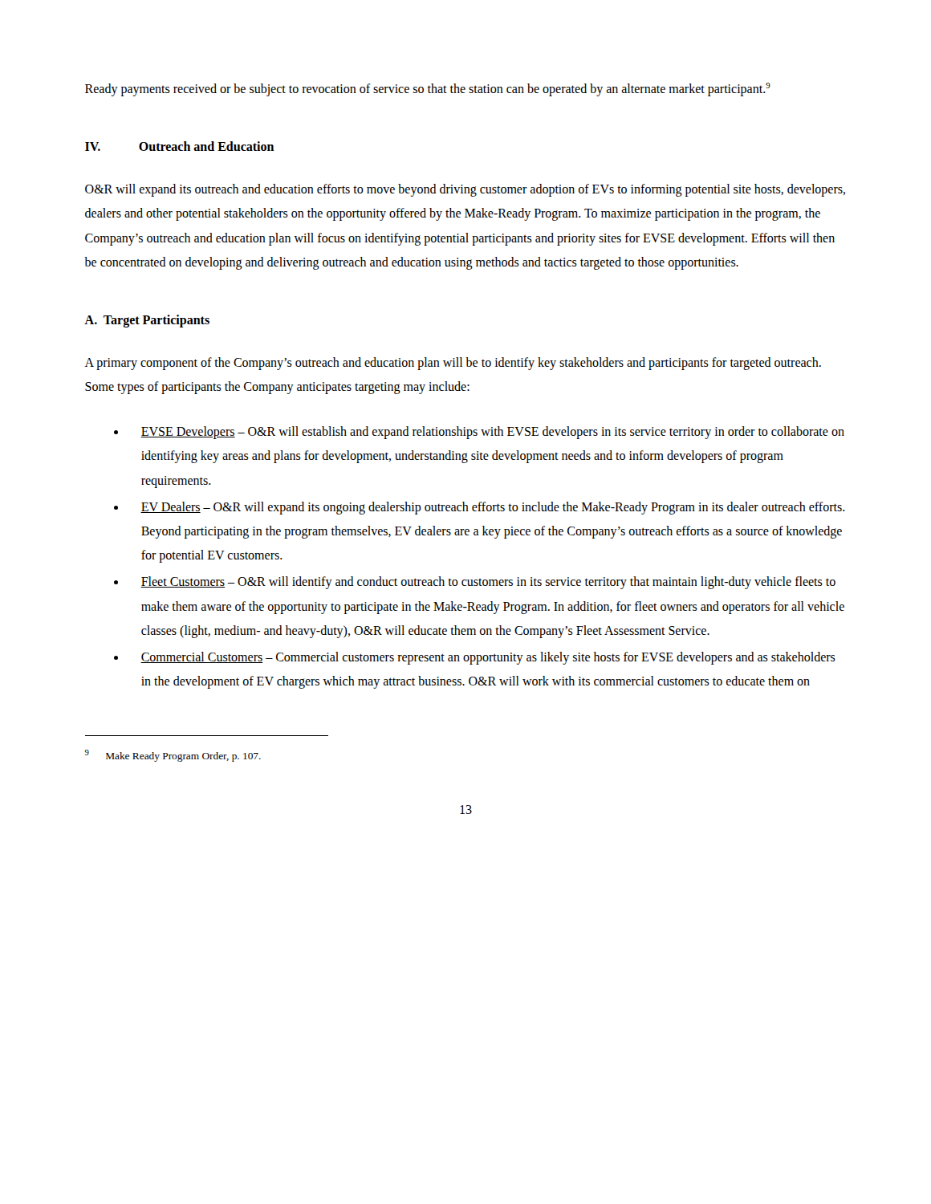Ready payments received or be subject to revocation of service so that the station can be operated by an alternate market participant.9
IV. Outreach and Education
O&R will expand its outreach and education efforts to move beyond driving customer adoption of EVs to informing potential site hosts, developers, dealers and other potential stakeholders on the opportunity offered by the Make-Ready Program. To maximize participation in the program, the Company’s outreach and education plan will focus on identifying potential participants and priority sites for EVSE development. Efforts will then be concentrated on developing and delivering outreach and education using methods and tactics targeted to those opportunities.
A. Target Participants
A primary component of the Company’s outreach and education plan will be to identify key stakeholders and participants for targeted outreach. Some types of participants the Company anticipates targeting may include:
EVSE Developers – O&R will establish and expand relationships with EVSE developers in its service territory in order to collaborate on identifying key areas and plans for development, understanding site development needs and to inform developers of program requirements.
EV Dealers – O&R will expand its ongoing dealership outreach efforts to include the Make-Ready Program in its dealer outreach efforts. Beyond participating in the program themselves, EV dealers are a key piece of the Company’s outreach efforts as a source of knowledge for potential EV customers.
Fleet Customers – O&R will identify and conduct outreach to customers in its service territory that maintain light-duty vehicle fleets to make them aware of the opportunity to participate in the Make-Ready Program. In addition, for fleet owners and operators for all vehicle classes (light, medium- and heavy-duty), O&R will educate them on the Company’s Fleet Assessment Service.
Commercial Customers – Commercial customers represent an opportunity as likely site hosts for EVSE developers and as stakeholders in the development of EV chargers which may attract business. O&R will work with its commercial customers to educate them on
9 Make Ready Program Order, p. 107.
13